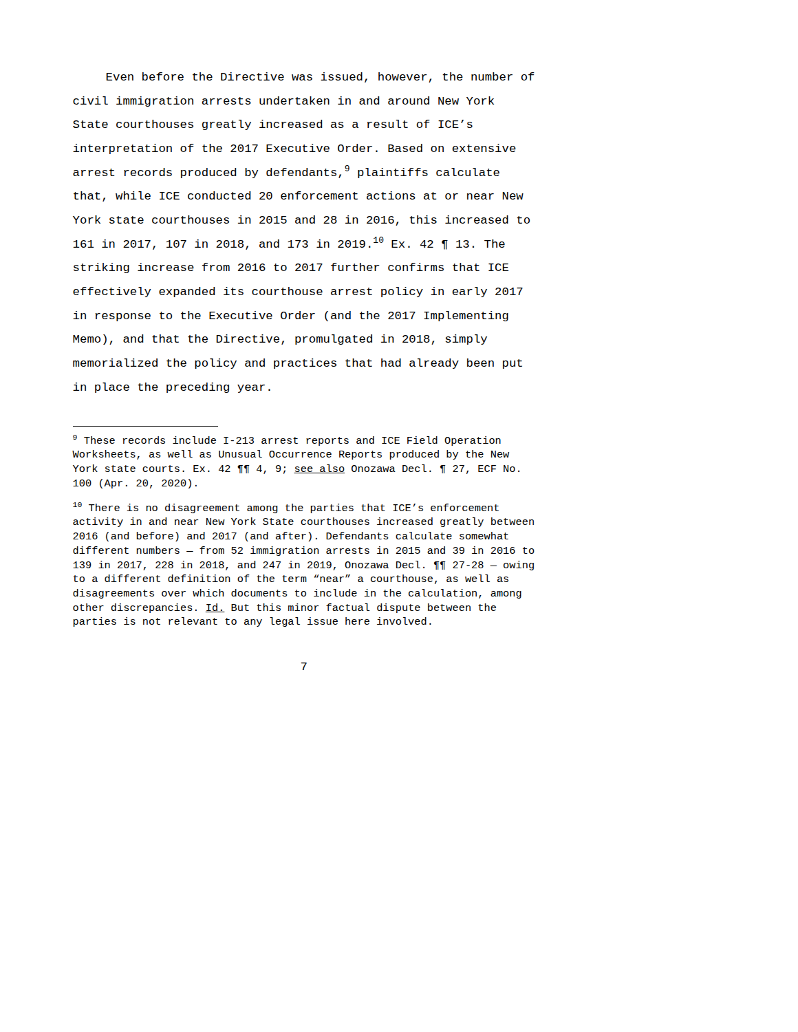Even before the Directive was issued, however, the number of civil immigration arrests undertaken in and around New York State courthouses greatly increased as a result of ICE’s interpretation of the 2017 Executive Order. Based on extensive arrest records produced by defendants,9 plaintiffs calculate that, while ICE conducted 20 enforcement actions at or near New York state courthouses in 2015 and 28 in 2016, this increased to 161 in 2017, 107 in 2018, and 173 in 2019.10 Ex. 42 ¶ 13. The striking increase from 2016 to 2017 further confirms that ICE effectively expanded its courthouse arrest policy in early 2017 in response to the Executive Order (and the 2017 Implementing Memo), and that the Directive, promulgated in 2018, simply memorialized the policy and practices that had already been put in place the preceding year.
9 These records include I-213 arrest reports and ICE Field Operation Worksheets, as well as Unusual Occurrence Reports produced by the New York state courts. Ex. 42 ¶¶ 4, 9; see also Onozawa Decl. ¶ 27, ECF No. 100 (Apr. 20, 2020).
10 There is no disagreement among the parties that ICE’s enforcement activity in and near New York State courthouses increased greatly between 2016 (and before) and 2017 (and after). Defendants calculate somewhat different numbers — from 52 immigration arrests in 2015 and 39 in 2016 to 139 in 2017, 228 in 2018, and 247 in 2019, Onozawa Decl. ¶¶ 27-28 — owing to a different definition of the term “near” a courthouse, as well as disagreements over which documents to include in the calculation, among other discrepancies. Id. But this minor factual dispute between the parties is not relevant to any legal issue here involved.
7